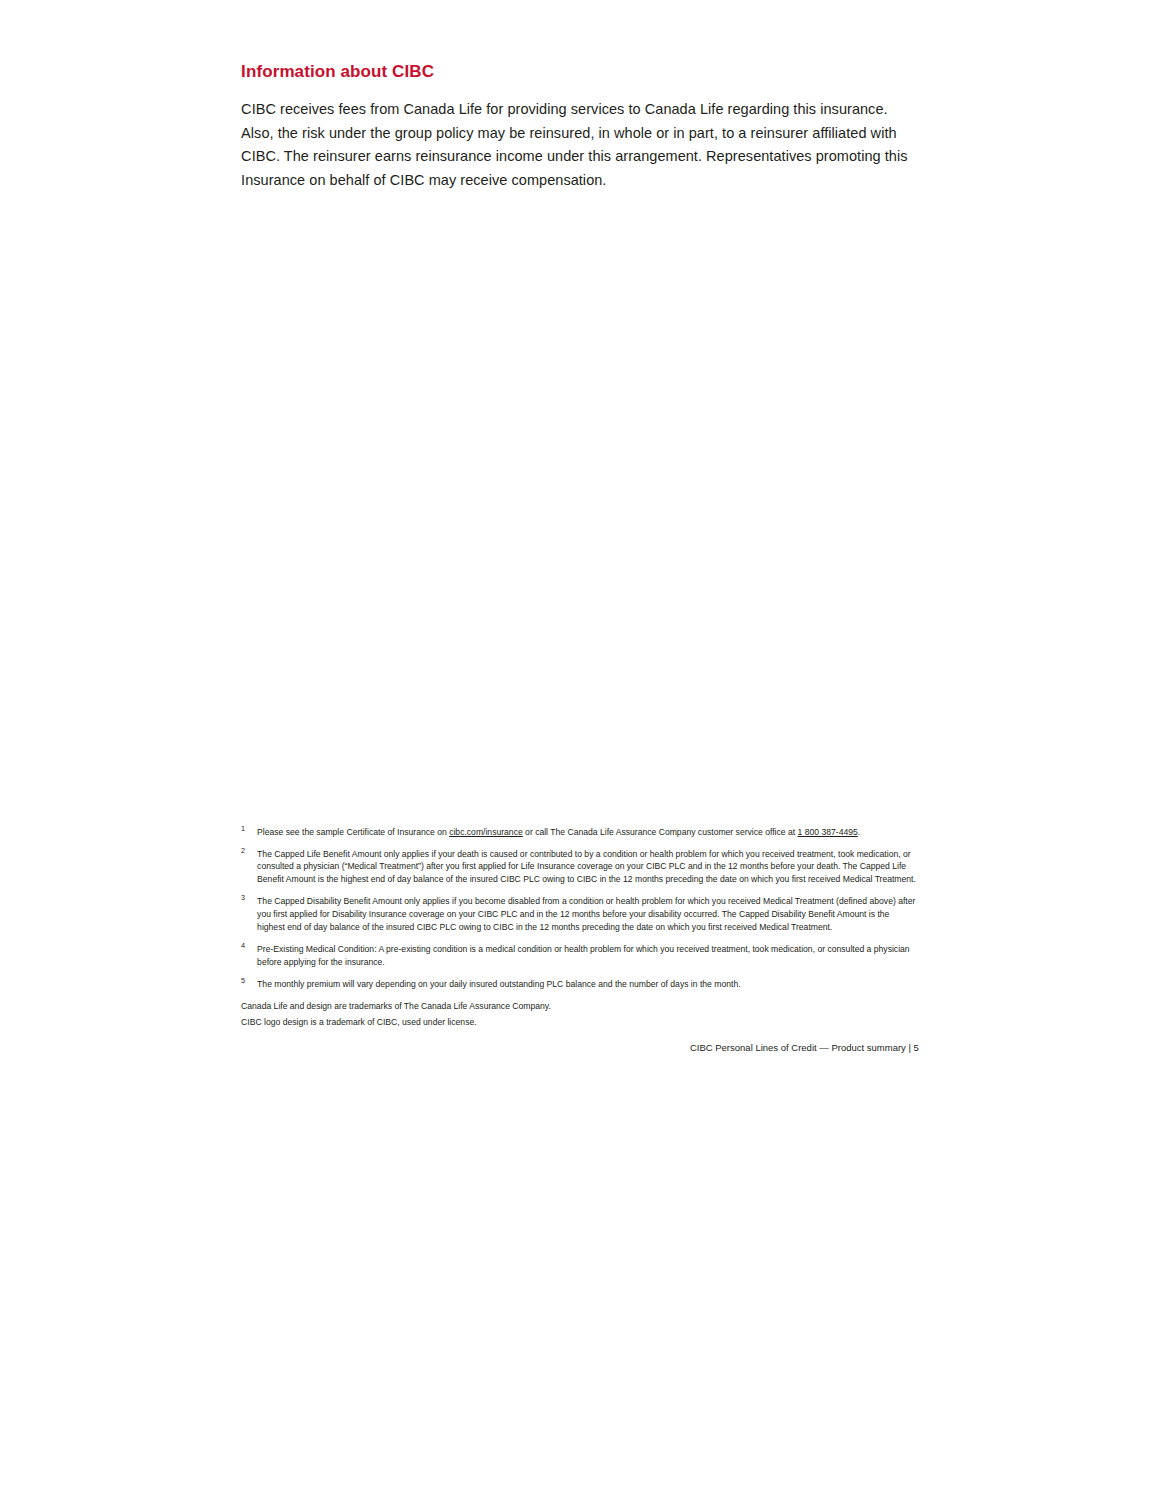Information about CIBC
CIBC receives fees from Canada Life for providing services to Canada Life regarding this insurance. Also, the risk under the group policy may be reinsured, in whole or in part, to a reinsurer affiliated with CIBC. The reinsurer earns reinsurance income under this arrangement. Representatives promoting this Insurance on behalf of CIBC may receive compensation.
1 Please see the sample Certificate of Insurance on cibc.com/insurance or call The Canada Life Assurance Company customer service office at 1 800 387-4495.
2 The Capped Life Benefit Amount only applies if your death is caused or contributed to by a condition or health problem for which you received treatment, took medication, or consulted a physician (“Medical Treatment”) after you first applied for Life Insurance coverage on your CIBC PLC and in the 12 months before your death. The Capped Life Benefit Amount is the highest end of day balance of the insured CIBC PLC owing to CIBC in the 12 months preceding the date on which you first received Medical Treatment.
3 The Capped Disability Benefit Amount only applies if you become disabled from a condition or health problem for which you received Medical Treatment (defined above) after you first applied for Disability Insurance coverage on your CIBC PLC and in the 12 months before your disability occurred. The Capped Disability Benefit Amount is the highest end of day balance of the insured CIBC PLC owing to CIBC in the 12 months preceding the date on which you first received Medical Treatment.
4 Pre-Existing Medical Condition: A pre-existing condition is a medical condition or health problem for which you received treatment, took medication, or consulted a physician before applying for the insurance.
5 The monthly premium will vary depending on your daily insured outstanding PLC balance and the number of days in the month.
Canada Life and design are trademarks of The Canada Life Assurance Company.
CIBC logo design is a trademark of CIBC, used under license.
CIBC Personal Lines of Credit — Product summary | 5